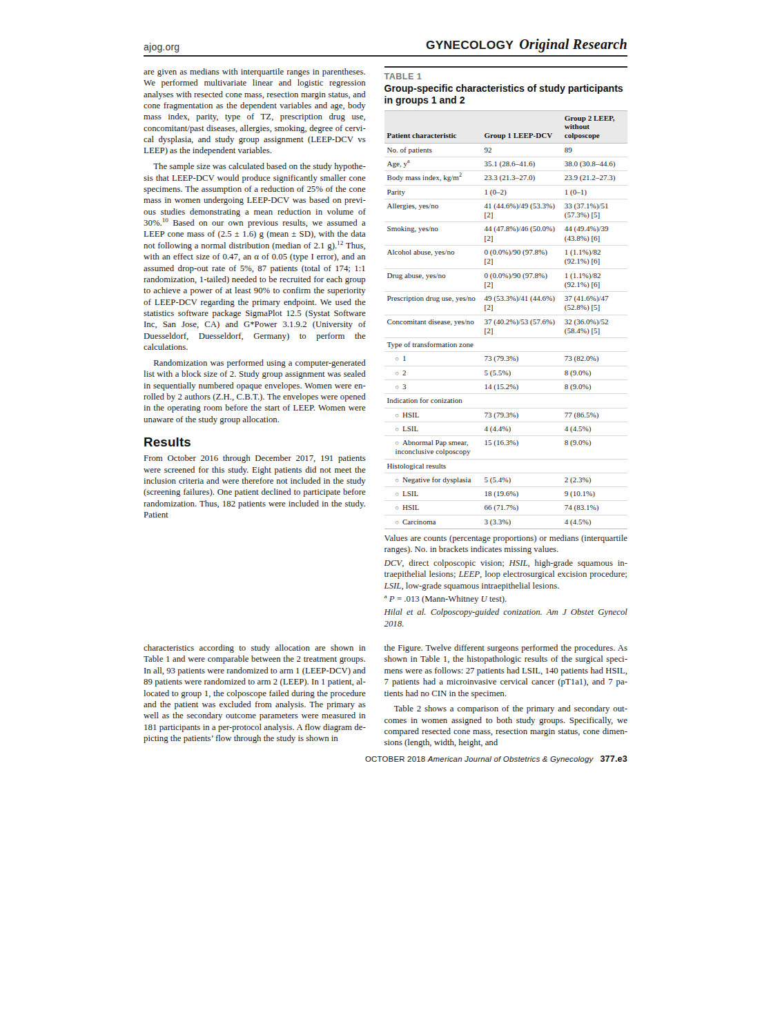ajog.org
GYNECOLOGY Original Research
are given as medians with interquartile ranges in parentheses. We performed multivariate linear and logistic regression analyses with resected cone mass, resection margin status, and cone fragmentation as the dependent variables and age, body mass index, parity, type of TZ, prescription drug use, concomitant/past diseases, allergies, smoking, degree of cervical dysplasia, and study group assignment (LEEP-DCV vs LEEP) as the independent variables.
The sample size was calculated based on the study hypothesis that LEEP-DCV would produce significantly smaller cone specimens. The assumption of a reduction of 25% of the cone mass in women undergoing LEEP-DCV was based on previous studies demonstrating a mean reduction in volume of 30%.10 Based on our own previous results, we assumed a LEEP cone mass of (2.5 ± 1.6) g (mean ± SD), with the data not following a normal distribution (median of 2.1 g).12 Thus, with an effect size of 0.47, an α of 0.05 (type I error), and an assumed drop-out rate of 5%, 87 patients (total of 174; 1:1 randomization, 1-tailed) needed to be recruited for each group to achieve a power of at least 90% to confirm the superiority of LEEP-DCV regarding the primary endpoint. We used the statistics software package SigmaPlot 12.5 (Systat Software Inc, San Jose, CA) and G*Power 3.1.9.2 (University of Duesseldorf, Duesseldorf, Germany) to perform the calculations.
Randomization was performed using a computer-generated list with a block size of 2. Study group assignment was sealed in sequentially numbered opaque envelopes. Women were enrolled by 2 authors (Z.H., C.B.T.). The envelopes were opened in the operating room before the start of LEEP. Women were unaware of the study group allocation.
Results
From October 2016 through December 2017, 191 patients were screened for this study. Eight patients did not meet the inclusion criteria and were therefore not included in the study (screening failures). One patient declined to participate before randomization. Thus, 182 patients were included in the study. Patient
TABLE 1
Group-specific characteristics of study participants in groups 1 and 2
| Patient characteristic | Group 1 LEEP-DCV | Group 2 LEEP, without colposcope |
| --- | --- | --- |
| No. of patients | 92 | 89 |
| Age, y a | 35.1 (28.6–41.6) | 38.0 (30.8–44.6) |
| Body mass index, kg/m 2 | 23.3 (21.3–27.0) | 23.9 (21.2–27.3) |
| Parity | 1 (0–2) | 1 (0–1) |
| Allergies, yes/no | 41 (44.6%)/49 (53.3%) [2] | 33 (37.1%)/51 (57.3%) [5] |
| Smoking, yes/no | 44 (47.8%)/46 (50.0%) [2] | 44 (49.4%)/39 (43.8%) [6] |
| Alcohol abuse, yes/no | 0 (0.0%)/90 (97.8%) [2] | 1 (1.1%)/82 (92.1%) [6] |
| Drug abuse, yes/no | 0 (0.0%)/90 (97.8%) [2] | 1 (1.1%)/82 (92.1%) [6] |
| Prescription drug use, yes/no | 49 (53.3%)/41 (44.6%) [2] | 37 (41.6%)/47 (52.8%) [5] |
| Concomitant disease, yes/no | 37 (40.2%)/53 (57.6%) [2] | 32 (36.0%)/52 (58.4%) [5] |
| Type of transformation zone |
| 1 | 73 (79.3%) | 73 (82.0%) |
| 2 | 5 (5.5%) | 8 (9.0%) |
| 3 | 14 (15.2%) | 8 (9.0%) |
| Indication for conization |
| HSIL | 73 (79.3%) | 77 (86.5%) |
| LSIL | 4 (4.4%) | 4 (4.5%) |
| Abnormal Pap smear, inconclusive colposcopy | 15 (16.3%) | 8 (9.0%) |
| Histological results |
| Negative for dysplasia | 5 (5.4%) | 2 (2.3%) |
| LSIL | 18 (19.6%) | 9 (10.1%) |
| HSIL | 66 (71.7%) | 74 (83.1%) |
| Carcinoma | 3 (3.3%) | 4 (4.5%) |
Values are counts (percentage proportions) or medians (interquartile ranges). No. in brackets indicates missing values.
DCV, direct colposcopic vision; HSIL, high-grade squamous intraepithelial lesions; LEEP, loop electrosurgical excision procedure; LSIL, low-grade squamous intraepithelial lesions.
a P = .013 (Mann-Whitney U test).
Hilal et al. Colposcopy-guided conization. Am J Obstet Gynecol 2018.
characteristics according to study allocation are shown in Table 1 and were comparable between the 2 treatment groups. In all, 93 patients were randomized to arm 1 (LEEP-DCV) and 89 patients were randomized to arm 2 (LEEP). In 1 patient, allocated to group 1, the colposcope failed during the procedure and the patient was excluded from analysis. The primary as well as the secondary outcome parameters were measured in 181 participants in a per-protocol analysis. A flow diagram depicting the patients’ flow through the study is shown in
the Figure. Twelve different surgeons performed the procedures. As shown in Table 1, the histopathologic results of the surgical specimens were as follows: 27 patients had LSIL, 140 patients had HSIL, 7 patients had a microinvasive cervical cancer (pT1a1), and 7 patients had no CIN in the specimen.
Table 2 shows a comparison of the primary and secondary outcomes in women assigned to both study groups. Specifically, we compared resected cone mass, resection margin status, cone dimensions (length, width, height, and
OCTOBER 2018 American Journal of Obstetrics & Gynecology
377.e3